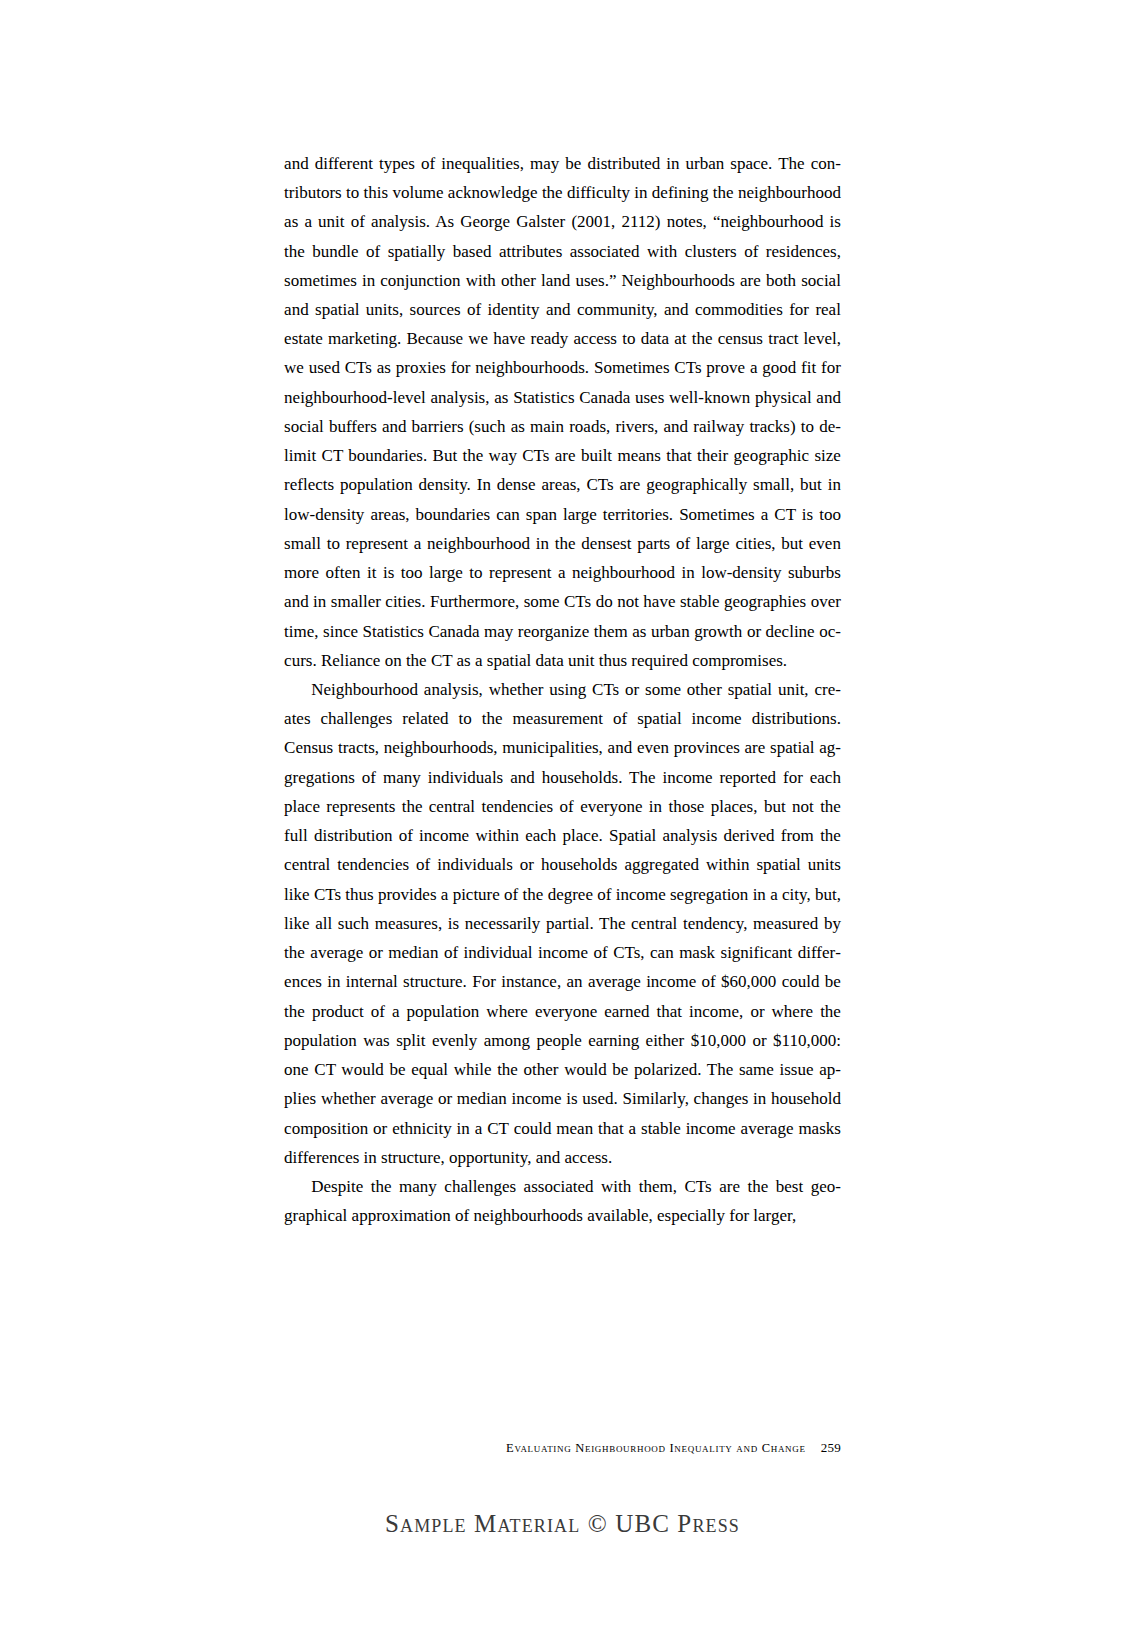and different types of inequalities, may be distributed in urban space. The contributors to this volume acknowledge the difficulty in defining the neighbourhood as a unit of analysis. As George Galster (2001, 2112) notes, “neighbourhood is the bundle of spatially based attributes associated with clusters of residences, sometimes in conjunction with other land uses.” Neighbourhoods are both social and spatial units, sources of identity and community, and commodities for real estate marketing. Because we have ready access to data at the census tract level, we used CTs as proxies for neighbourhoods. Sometimes CTs prove a good fit for neighbourhood-level analysis, as Statistics Canada uses well-known physical and social buffers and barriers (such as main roads, rivers, and railway tracks) to delimit CT boundaries. But the way CTs are built means that their geographic size reflects population density. In dense areas, CTs are geographically small, but in low-density areas, boundaries can span large territories. Sometimes a CT is too small to represent a neighbourhood in the densest parts of large cities, but even more often it is too large to represent a neighbourhood in low-density suburbs and in smaller cities. Furthermore, some CTs do not have stable geographies over time, since Statistics Canada may reorganize them as urban growth or decline occurs. Reliance on the CT as a spatial data unit thus required compromises.
Neighbourhood analysis, whether using CTs or some other spatial unit, creates challenges related to the measurement of spatial income distributions. Census tracts, neighbourhoods, municipalities, and even provinces are spatial aggregations of many individuals and households. The income reported for each place represents the central tendencies of everyone in those places, but not the full distribution of income within each place. Spatial analysis derived from the central tendencies of individuals or households aggregated within spatial units like CTs thus provides a picture of the degree of income segregation in a city, but, like all such measures, is necessarily partial. The central tendency, measured by the average or median of individual income of CTs, can mask significant differences in internal structure. For instance, an average income of $60,000 could be the product of a population where everyone earned that income, or where the population was split evenly among people earning either $10,000 or $110,000: one CT would be equal while the other would be polarized. The same issue applies whether average or median income is used. Similarly, changes in household composition or ethnicity in a CT could mean that a stable income average masks differences in structure, opportunity, and access.
Despite the many challenges associated with them, CTs are the best geographical approximation of neighbourhoods available, especially for larger,
Evaluating Neighbourhood Inequality and Change 259
Sample Material © UBC Press